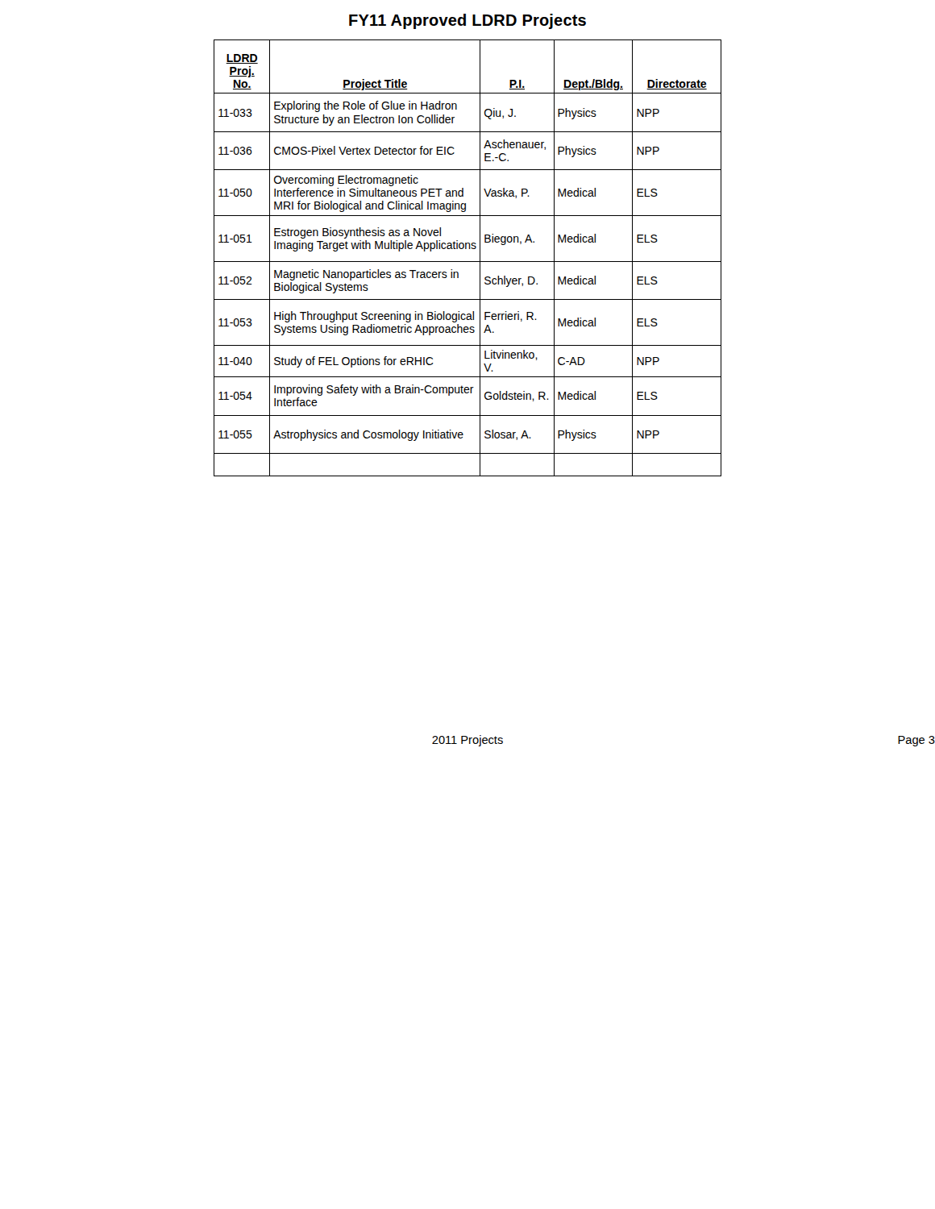FY11 Approved LDRD Projects
| LDRD Proj. No. | Project Title | P.I. | Dept./Bldg. | Directorate |
| --- | --- | --- | --- | --- |
| 11-033 | Exploring the Role of Glue in Hadron Structure by an Electron Ion Collider | Qiu, J. | Physics | NPP |
| 11-036 | CMOS-Pixel Vertex Detector for EIC | Aschenauer, E.-C. | Physics | NPP |
| 11-050 | Overcoming Electromagnetic Interference in Simultaneous PET and MRI for Biological and Clinical Imaging | Vaska, P. | Medical | ELS |
| 11-051 | Estrogen Biosynthesis as a Novel Imaging Target with Multiple Applications | Biegon, A. | Medical | ELS |
| 11-052 | Magnetic Nanoparticles as Tracers in Biological Systems | Schlyer, D. | Medical | ELS |
| 11-053 | High Throughput Screening in Biological Systems Using Radiometric Approaches | Ferrieri, R. A. | Medical | ELS |
| 11-040 | Study of FEL Options for eRHIC | Litvinenko, V. | C-AD | NPP |
| 11-054 | Improving Safety with a Brain-Computer Interface | Goldstein, R. | Medical | ELS |
| 11-055 | Astrophysics and Cosmology Initiative | Slosar, A. | Physics | NPP |
2011 Projects
Page 3